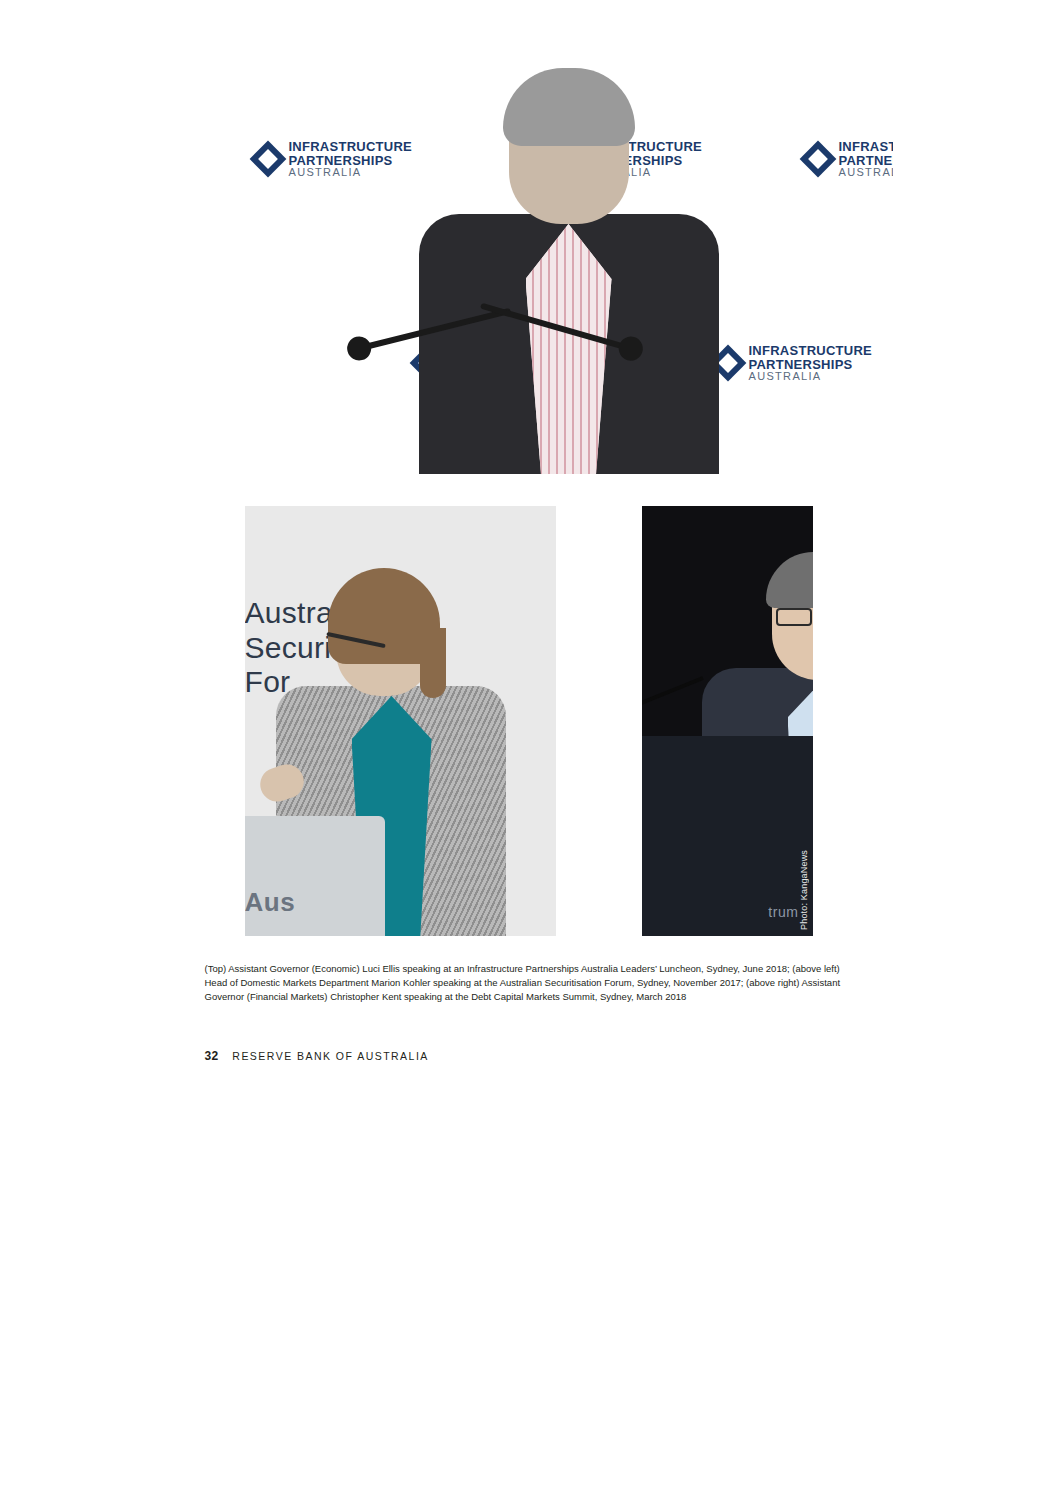Infrastructure Partnerships Australia
Infrastructure Partnerships Australia
Infrastructure Partnerships Australia
Infrastructure Partnerships Australia
Infrastructure Partnerships Australia
Infrastructure Partnerships Australia
Australia Securiti For
Aus
trum
Photo: KangaNews
(Top) Assistant Governor (Economic) Luci Ellis speaking at an Infrastructure Partnerships Australia Leaders’ Luncheon, Sydney, June 2018; (above left) Head of Domestic Markets Department Marion Kohler speaking at the Australian Securitisation Forum, Sydney, November 2017; (above right) Assistant Governor (Financial Markets) Christopher Kent speaking at the Debt Capital Markets Summit, Sydney, March 2018
32 RESERVE BANK OF AUSTRALIA